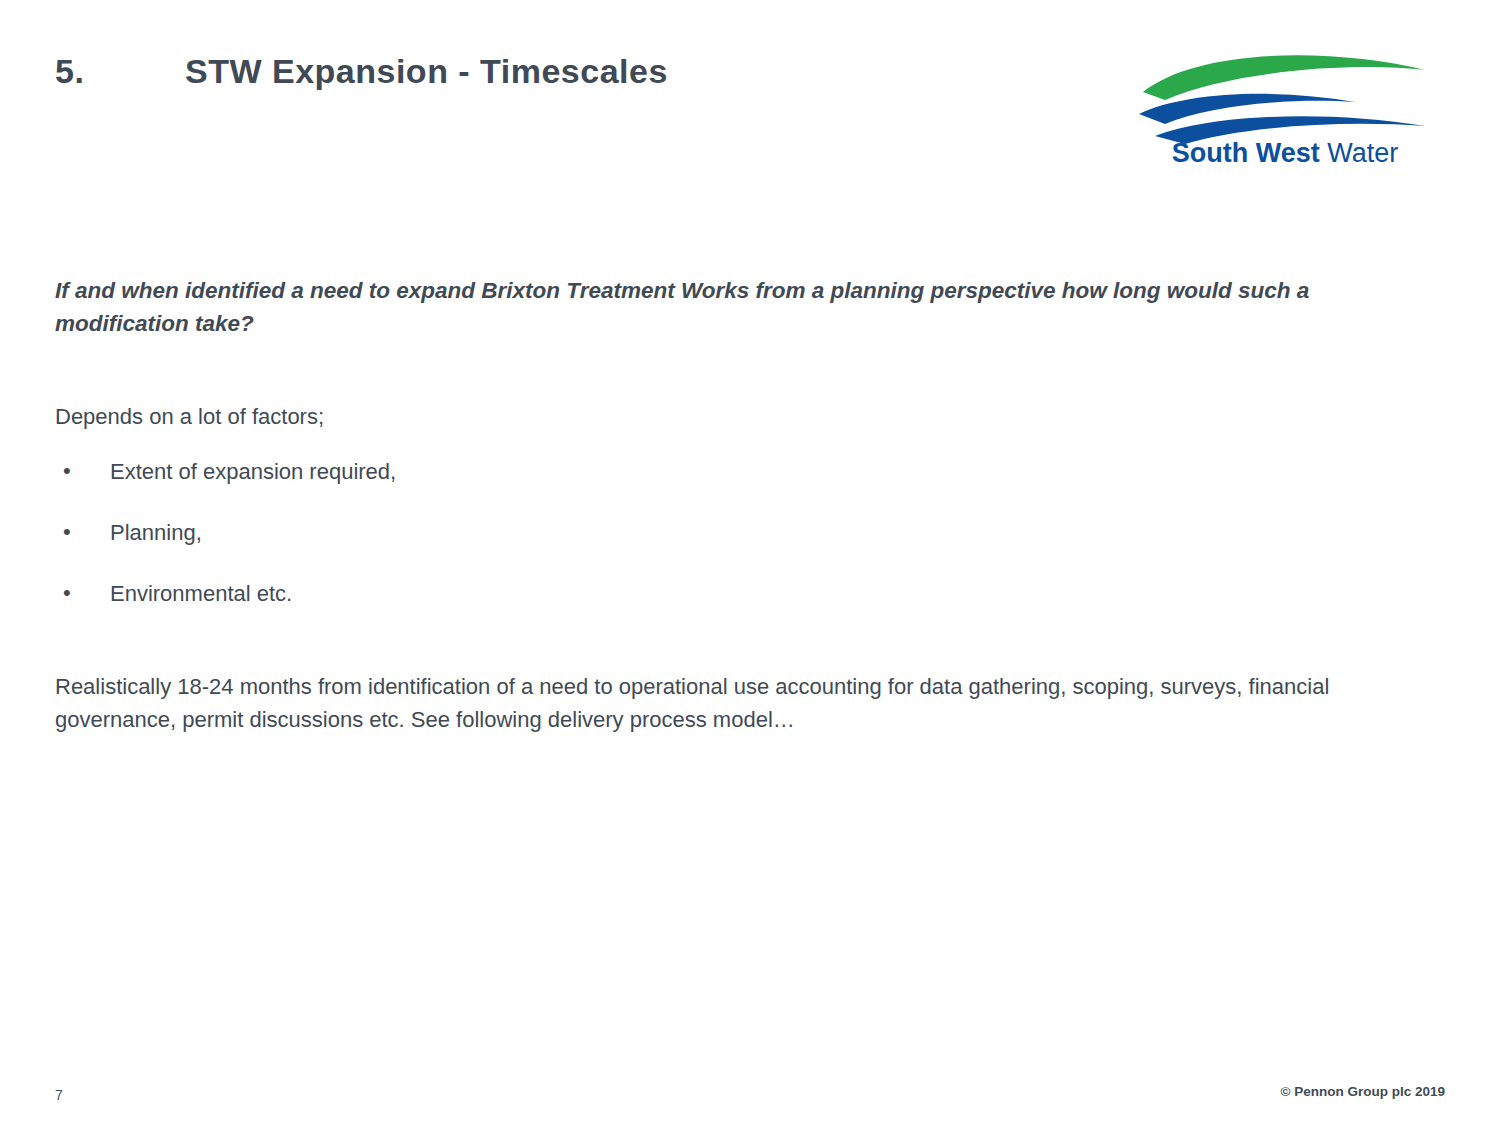5. STW Expansion - Timescales
South West Water
If and when identified a need to expand Brixton Treatment Works from a planning perspective how long would such a modification take?
Depends on a lot of factors;
Extent of expansion required,
Planning,
Environmental etc.
Realistically 18-24 months from identification of a need to operational use accounting for data gathering, scoping, surveys, financial governance, permit discussions etc. See following delivery process model…
7
© Pennon Group plc 2019